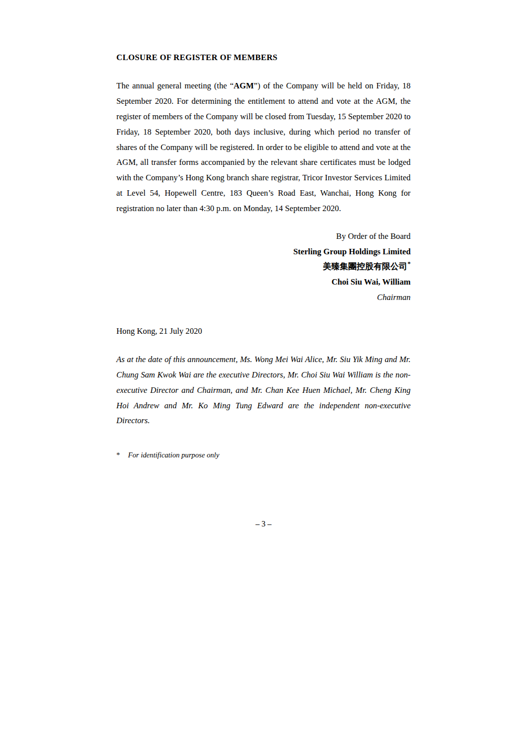CLOSURE OF REGISTER OF MEMBERS
The annual general meeting (the “AGM”) of the Company will be held on Friday, 18 September 2020. For determining the entitlement to attend and vote at the AGM, the register of members of the Company will be closed from Tuesday, 15 September 2020 to Friday, 18 September 2020, both days inclusive, during which period no transfer of shares of the Company will be registered. In order to be eligible to attend and vote at the AGM, all transfer forms accompanied by the relevant share certificates must be lodged with the Company’s Hong Kong branch share registrar, Tricor Investor Services Limited at Level 54, Hopewell Centre, 183 Queen’s Road East, Wanchai, Hong Kong for registration no later than 4:30 p.m. on Monday, 14 September 2020.
By Order of the Board Sterling Group Holdings Limited 美臻集團控股有限公司* Choi Siu Wai, William Chairman
Hong Kong, 21 July 2020
As at the date of this announcement, Ms. Wong Mei Wai Alice, Mr. Siu Yik Ming and Mr. Chung Sam Kwok Wai are the executive Directors, Mr. Choi Siu Wai William is the non-executive Director and Chairman, and Mr. Chan Kee Huen Michael, Mr. Cheng King Hoi Andrew and Mr. Ko Ming Tung Edward are the independent non-executive Directors.
*For identification purpose only
– 3 –